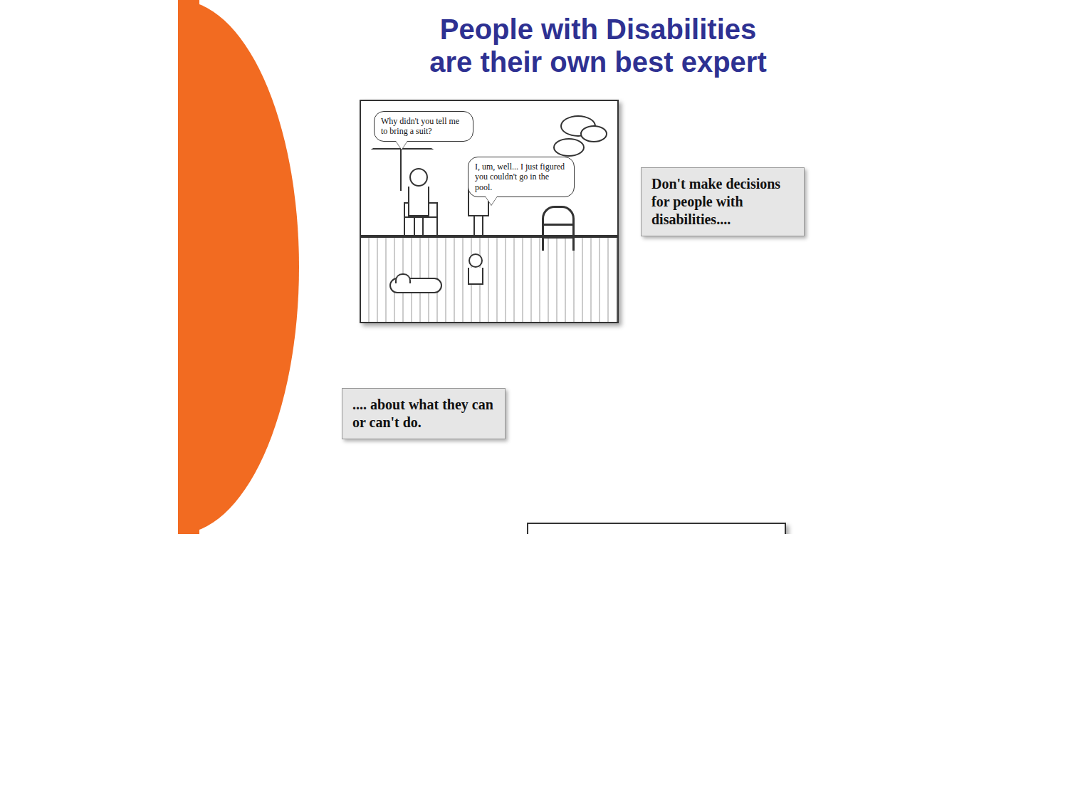People with Disabilities
are their own best expert
Why didn't you tell me to bring a suit?
I, um, well... I just figured you couldn't go in the pool.
Don't make decisions for people with disabilities....
Hey, watch out for mermaids!
.... about what they can or can't do.